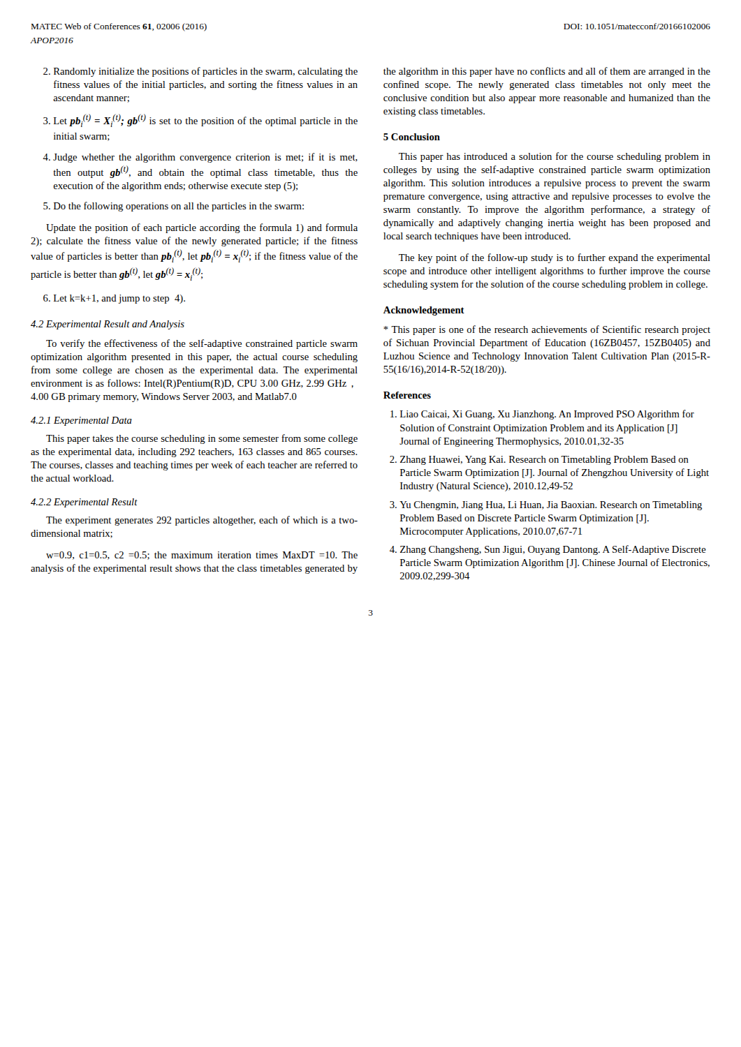MATEC Web of Conferences 61, 02006 (2016)
DOI: 10.1051/matecconf/20166102006
APOP2016
Randomly initialize the positions of particles in the swarm, calculating the fitness values of the initial particles, and sorting the fitness values in an ascendant manner;
Let pbi(t) = Xi(t); gb(t) is set to the position of the optimal particle in the initial swarm;
Judge whether the algorithm convergence criterion is met; if it is met, then output gb(t), and obtain the optimal class timetable, thus the execution of the algorithm ends; otherwise execute step (5);
Do the following operations on all the particles in the swarm:
Update the position of each particle according the formula 1) and formula 2); calculate the fitness value of the newly generated particle; if the fitness value of particles is better than pbi(t), let pbi(t) = xi(t); if the fitness value of the particle is better than gb(t), let gb(t) = xi(t);
Let k=k+1, and jump to step 4).
4.2 Experimental Result and Analysis
To verify the effectiveness of the self-adaptive constrained particle swarm optimization algorithm presented in this paper, the actual course scheduling from some college are chosen as the experimental data. The experimental environment is as follows: Intel(R)Pentium(R)D, CPU 3.00 GHz, 2.99 GHz，4.00 GB primary memory, Windows Server 2003, and Matlab7.0
4.2.1 Experimental Data
This paper takes the course scheduling in some semester from some college as the experimental data, including 292 teachers, 163 classes and 865 courses. The courses, classes and teaching times per week of each teacher are referred to the actual workload.
4.2.2 Experimental Result
The experiment generates 292 particles altogether, each of which is a two-dimensional matrix;
w=0.9, c1=0.5, c2 =0.5; the maximum iteration times MaxDT =10. The analysis of the experimental result shows that the class timetables generated by the algorithm in this paper have no conflicts and all of them are arranged in the confined scope. The newly generated class timetables not only meet the conclusive condition but also appear more reasonable and humanized than the existing class timetables.
5 Conclusion
This paper has introduced a solution for the course scheduling problem in colleges by using the self-adaptive constrained particle swarm optimization algorithm. This solution introduces a repulsive process to prevent the swarm premature convergence, using attractive and repulsive processes to evolve the swarm constantly. To improve the algorithm performance, a strategy of dynamically and adaptively changing inertia weight has been proposed and local search techniques have been introduced.
The key point of the follow-up study is to further expand the experimental scope and introduce other intelligent algorithms to further improve the course scheduling system for the solution of the course scheduling problem in college.
Acknowledgement
* This paper is one of the research achievements of Scientific research project of Sichuan Provincial Department of Education (16ZB0457, 15ZB0405) and Luzhou Science and Technology Innovation Talent Cultivation Plan (2015-R-55(16/16),2014-R-52(18/20)).
References
Liao Caicai, Xi Guang, Xu Jianzhong. An Improved PSO Algorithm for Solution of Constraint Optimization Problem and its Application [J] Journal of Engineering Thermophysics, 2010.01,32-35
Zhang Huawei, Yang Kai. Research on Timetabling Problem Based on Particle Swarm Optimization [J]. Journal of Zhengzhou University of Light Industry (Natural Science), 2010.12,49-52
Yu Chengmin, Jiang Hua, Li Huan, Jia Baoxian. Research on Timetabling Problem Based on Discrete Particle Swarm Optimization [J]. Microcomputer Applications, 2010.07,67-71
Zhang Changsheng, Sun Jigui, Ouyang Dantong. A Self-Adaptive Discrete Particle Swarm Optimization Algorithm [J]. Chinese Journal of Electronics, 2009.02,299-304
3